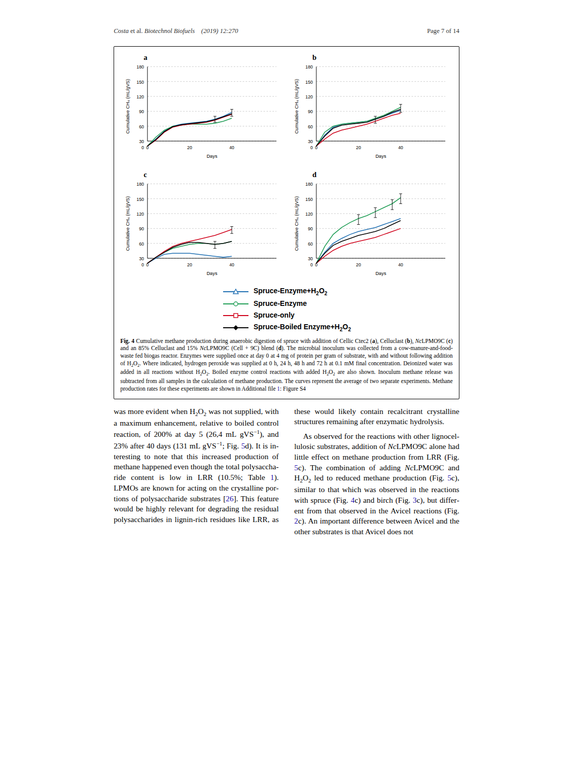Costa et al. Biotechnol Biofuels (2019) 12:270
Page 7 of 14
a
180 150 120 90 60 30 0 0 20 40 Cumulative CH₄ (mL/gVS) Days
b
180 150 120 90 60 30 0 0 20 40 Cumulative CH₄ (mL/gVS) Days
c
180 150 120 90 60 30 0 0 20 40 Cumulative CH₄ (mL/gVS) Days
d
180 150 120 90 60 30 0 0 20 40 Cumulative CH₄ (mL/gVS) Days
Spruce-Enzyme+H2O2
Spruce-Enzyme
Spruce-only
Spruce-Boiled Enzyme+H2O2
Fig. 4 Cumulative methane production during anaerobic digestion of spruce with addition of Cellic Ctec2 (a), Celluclast (b), Nc LPMO9C (c) and an 85% Celluclast and 15% Nc LPMO9C (Cell + 9C) blend (d). The microbial inoculum was collected from a cow-manure-and-food-waste fed biogas reactor. Enzymes were supplied once at day 0 at 4 mg of protein per gram of substrate, with and without following addition of H2O2. Where indicated, hydrogen peroxide was supplied at 0 h, 24 h, 48 h and 72 h at 0.1 mM final concentration. Deionized water was added in all reactions without H2O2. Boiled enzyme control reactions with added H2O2 are also shown. Inoculum methane release was subtracted from all samples in the calculation of methane production. The curves represent the average of two separate experiments. Methane production rates for these experiments are shown in Additional file 1: Figure S4
was more evident when H2O2 was not supplied, with a maximum enhancement, relative to boiled control reaction, of 200% at day 5 (26,4 mL gVS−1), and 23% after 40 days (131 mL gVS−1; Fig. 5d). It is interesting to note that this increased production of methane happened even though the total polysaccharide content is low in LRR (10.5%; Table 1). LPMOs are known for acting on the crystalline portions of polysaccharide substrates [26]. This feature would be highly relevant for degrading the residual polysaccharides in lignin-rich residues like LRR, as these would likely contain recalcitrant crystalline structures remaining after enzymatic hydrolysis.
As observed for the reactions with other lignocellulosic substrates, addition of Nc LPMO9C alone had little effect on methane production from LRR (Fig. 5c). The combination of adding Nc LPMO9C and H2O2 led to reduced methane production (Fig. 5c), similar to that which was observed in the reactions with spruce (Fig. 4c) and birch (Fig. 3c), but different from that observed in the Avicel reactions (Fig. 2c). An important difference between Avicel and the other substrates is that Avicel does not